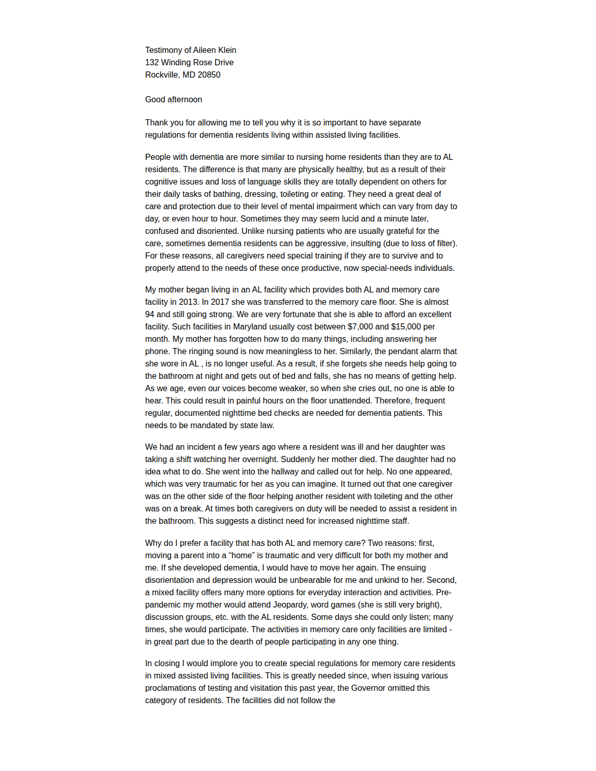Testimony of Aileen Klein 132 Winding Rose Drive Rockville, MD 20850
Good afternoon
Thank you for allowing me to tell you why it is so important to have separate regulations for dementia residents living within assisted living facilities.
People with dementia are more similar to nursing home residents than they are to AL residents. The difference is that many are physically healthy, but as a result of their cognitive issues and loss of language skills they are totally dependent on others for their daily tasks of bathing, dressing, toileting or eating. They need a great deal of care and protection due to their level of mental impairment which can vary from day to day, or even hour to hour. Sometimes they may seem lucid and a minute later, confused and disoriented. Unlike nursing patients who are usually grateful for the care, sometimes dementia residents can be aggressive, insulting (due to loss of filter). For these reasons, all caregivers need special training if they are to survive and to properly attend to the needs of these once productive, now special-needs individuals.
My mother began living in an AL facility which provides both AL and memory care facility in 2013. In 2017 she was transferred to the memory care floor. She is almost 94 and still going strong. We are very fortunate that she is able to afford an excellent facility. Such facilities in Maryland usually cost between $7,000 and $15,000 per month. My mother has forgotten how to do many things, including answering her phone. The ringing sound is now meaningless to her. Similarly, the pendant alarm that she wore in AL , is no longer useful. As a result, if she forgets she needs help going to the bathroom at night and gets out of bed and falls, she has no means of getting help. As we age, even our voices become weaker, so when she cries out, no one is able to hear. This could result in painful hours on the floor unattended. Therefore, frequent regular, documented nighttime bed checks are needed for dementia patients. This needs to be mandated by state law.
We had an incident a few years ago where a resident was ill and her daughter was taking a shift watching her overnight. Suddenly her mother died. The daughter had no idea what to do. She went into the hallway and called out for help. No one appeared, which was very traumatic for her as you can imagine. It turned out that one caregiver was on the other side of the floor helping another resident with toileting and the other was on a break. At times both caregivers on duty will be needed to assist a resident in the bathroom. This suggests a distinct need for increased nighttime staff.
Why do I prefer a facility that has both AL and memory care? Two reasons: first, moving a parent into a “home” is traumatic and very difficult for both my mother and me. If she developed dementia, I would have to move her again. The ensuing disorientation and depression would be unbearable for me and unkind to her. Second, a mixed facility offers many more options for everyday interaction and activities. Pre-pandemic my mother would attend Jeopardy, word games (she is still very bright), discussion groups, etc. with the AL residents. Some days she could only listen; many times, she would participate. The activities in memory care only facilities are limited - in great part due to the dearth of people participating in any one thing.
In closing I would implore you to create special regulations for memory care residents in mixed assisted living facilities. This is greatly needed since, when issuing various proclamations of testing and visitation this past year, the Governor omitted this category of residents. The facilities did not follow the